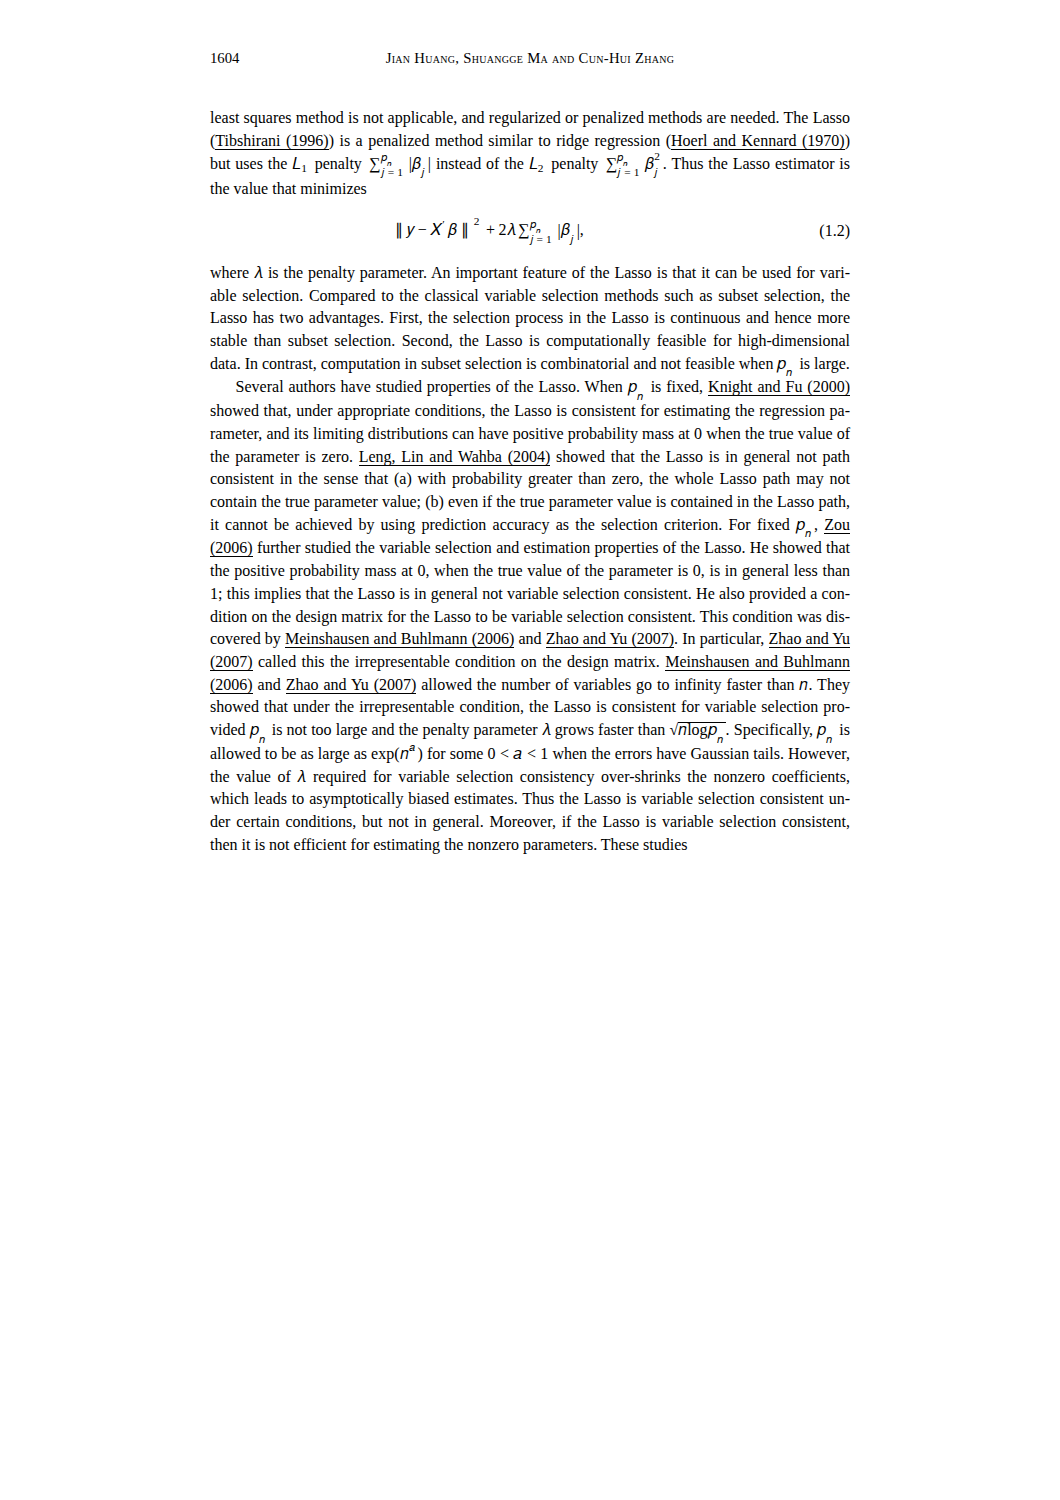1604 Jian Huang, Shuangge Ma and Cun-Hui Zhang 1604
least squares method is not applicable, and regularized or penalized methods are needed. The Lasso (Tibshirani (1996)) is a penalized method similar to ridge regression (Hoerl and Kennard (1970)) but uses the L1 penalty ∑j=1pn|βj| instead of the L2 penalty ∑j=1pnβj2. Thus the Lasso estimator is the value that minimizes
∥ y − X′ β ∥ 2 + 2 λ ∑ j=1 pn |βj| , (1.2)
where λ is the penalty parameter. An important feature of the Lasso is that it can be used for variable selection. Compared to the classical variable selection methods such as subset selection, the Lasso has two advantages. First, the selection process in the Lasso is continuous and hence more stable than subset selection. Second, the Lasso is computationally feasible for high-dimensional data. In contrast, computation in subset selection is combinatorial and not feasible when pn is large.
Several authors have studied properties of the Lasso. When pn is fixed, Knight and Fu (2000) showed that, under appropriate conditions, the Lasso is consistent for estimating the regression parameter, and its limiting distributions can have positive probability mass at 0 when the true value of the parameter is zero. Leng, Lin and Wahba (2004) showed that the Lasso is in general not path consistent in the sense that (a) with probability greater than zero, the whole Lasso path may not contain the true parameter value; (b) even if the true parameter value is contained in the Lasso path, it cannot be achieved by using prediction accuracy as the selection criterion. For fixed pn, Zou (2006) further studied the variable selection and estimation properties of the Lasso. He showed that the positive probability mass at 0, when the true value of the parameter is 0, is in general less than 1; this implies that the Lasso is in general not variable selection consistent. He also provided a condition on the design matrix for the Lasso to be variable selection consistent. This condition was discovered by Meinshausen and Buhlmann (2006) and Zhao and Yu (2007). In particular, Zhao and Yu (2007) called this the irrepresentable condition on the design matrix. Meinshausen and Buhlmann (2006) and Zhao and Yu (2007) allowed the number of variables go to infinity faster than n. They showed that under the irrepresentable condition, the Lasso is consistent for variable selection provided pn is not too large and the penalty parameter λ grows faster than n⁡log⁡pn. Specifically, pn is allowed to be as large as exp⁡(na) for some 0<a<1 when the errors have Gaussian tails. However, the value of λ required for variable selection consistency over-shrinks the nonzero coefficients, which leads to asymptotically biased estimates. Thus the Lasso is variable selection consistent under certain conditions, but not in general. Moreover, if the Lasso is variable selection consistent, then it is not efficient for estimating the nonzero parameters. These studies